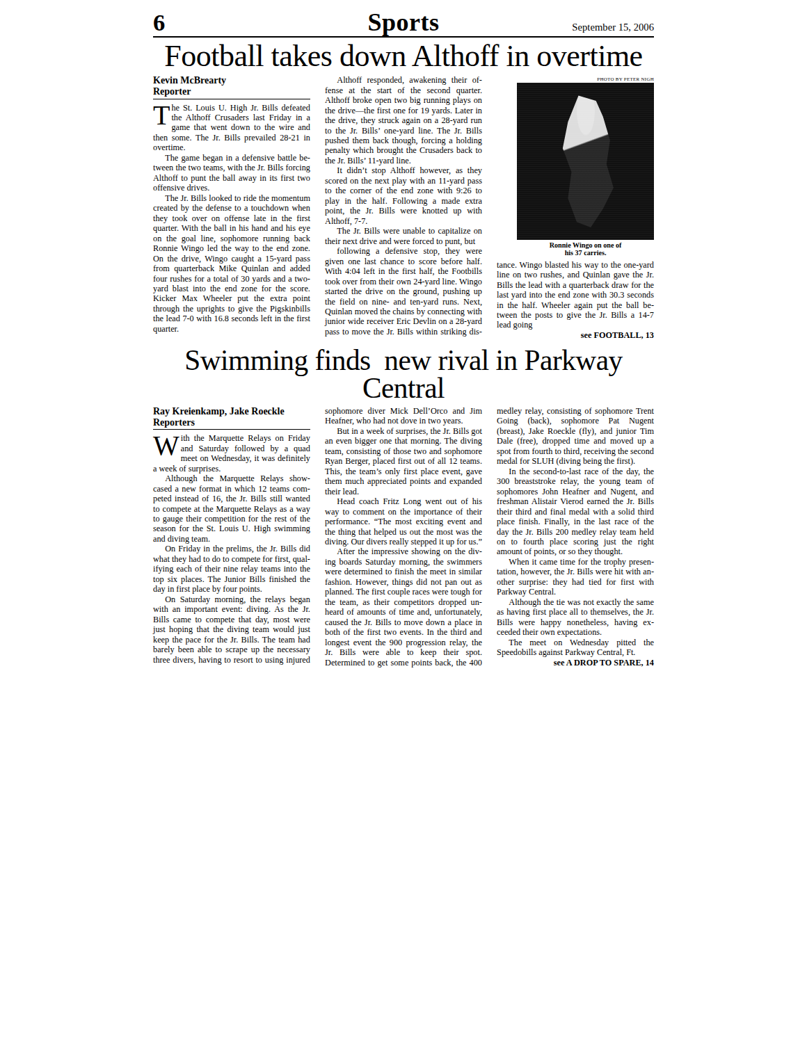6
Sports
September 15, 2006
Football takes down Althoff in overtime
Kevin McBrearty
Reporter
The St. Louis U. High Jr. Bills defeated the Althoff Crusaders last Friday in a game that went down to the wire and then some. The Jr. Bills prevailed 28-21 in overtime.
The game began in a defensive battle between the two teams, with the Jr. Bills forcing Althoff to punt the ball away in its first two offensive drives.
The Jr. Bills looked to ride the momentum created by the defense to a touchdown when they took over on offense late in the first quarter. With the ball in his hand and his eye on the goal line, sophomore running back Ronnie Wingo led the way to the end zone. On the drive, Wingo caught a 15-yard pass from quarterback Mike Quinlan and added four rushes for a total of 30 yards and a two-yard blast into the end zone for the score. Kicker Max Wheeler put the extra point through the uprights to give the Pigskinbills the lead 7-0 with 16.8 seconds left in the first quarter.
Althoff responded, awakening their offense at the start of the second quarter. Althoff broke open two big running plays on the drive—the first one for 19 yards. Later in the drive, they struck again on a 28-yard run to the Jr. Bills’ one-yard line. The Jr. Bills pushed them back though, forcing a holding penalty which brought the Crusaders back to the Jr. Bills’ 11-yard line.
It didn’t stop Althoff however, as they scored on the next play with an 11-yard pass to the corner of the end zone with 9:26 to play in the half. Following a made extra point, the Jr. Bills were knotted up with Althoff, 7-7.
The Jr. Bills were unable to capitalize on their next drive and were forced to punt, but
Photo by Peter Nigh
Ronnie Wingo on one of
his 37 carries.
following a defensive stop, they were given one last chance to score before half. With 4:04 left in the first half, the Footbills took over from their own 24-yard line. Wingo started the drive on the ground, pushing up the field on nine- and ten-yard runs. Next, Quinlan moved the chains by connecting with junior wide receiver Eric Devlin on a 28-yard pass to move the Jr. Bills within striking distance. Wingo blasted his way to the one-yard line on two rushes, and Quinlan gave the Jr. Bills the lead with a quarterback draw for the last yard into the end zone with 30.3 seconds in the half. Wheeler again put the ball between the posts to give the Jr. Bills a 14-7 lead going
see FOOTBALL, 13
Swimming finds new rival in Parkway Central
Ray Kreienkamp, Jake Roeckle
Reporters
With the Marquette Relays on Friday and Saturday followed by a quad meet on Wednesday, it was definitely a week of surprises.
Although the Marquette Relays showcased a new format in which 12 teams competed instead of 16, the Jr. Bills still wanted to compete at the Marquette Relays as a way to gauge their competition for the rest of the season for the St. Louis U. High swimming and diving team.
On Friday in the prelims, the Jr. Bills did what they had to do to compete for first, qualifying each of their nine relay teams into the top six places. The Junior Bills finished the day in first place by four points.
On Saturday morning, the relays began with an important event: diving. As the Jr. Bills came to compete that day, most were just hoping that the diving team would just keep the pace for the Jr. Bills. The team had barely been able to scrape up the necessary three divers, having to resort to using injured sophomore diver Mick Dell’Orco and Jim Heafner, who had not dove in two years.
But in a week of surprises, the Jr. Bills got an even bigger one that morning. The diving team, consisting of those two and sophomore Ryan Berger, placed first out of all 12 teams. This, the team’s only first place event, gave them much appreciated points and expanded their lead.
Head coach Fritz Long went out of his way to comment on the importance of their performance. “The most exciting event and the thing that helped us out the most was the diving. Our divers really stepped it up for us.”
After the impressive showing on the diving boards Saturday morning, the swimmers were determined to finish the meet in similar fashion. However, things did not pan out as planned. The first couple races were tough for the team, as their competitors dropped unheard of amounts of time and, unfortunately, caused the Jr. Bills to move down a place in both of the first two events. In the third and longest event the 900 progression relay, the Jr. Bills were able to keep their spot. Determined to get some points back, the 400 medley relay, consisting of sophomore Trent Going (back), sophomore Pat Nugent (breast), Jake Roeckle (fly), and junior Tim Dale (free), dropped time and moved up a spot from fourth to third, receiving the second medal for SLUH (diving being the first).
In the second-to-last race of the day, the 300 breaststroke relay, the young team of sophomores John Heafner and Nugent, and freshman Alistair Vierod earned the Jr. Bills their third and final medal with a solid third place finish. Finally, in the last race of the day the Jr. Bills 200 medley relay team held on to fourth place scoring just the right amount of points, or so they thought.
When it came time for the trophy presentation, however, the Jr. Bills were hit with another surprise: they had tied for first with Parkway Central.
Although the tie was not exactly the same as having first place all to themselves, the Jr. Bills were happy nonetheless, having exceeded their own expectations.
The meet on Wednesday pitted the Speedobills against Parkway Central, Ft.
see A DROP TO SPARE, 14